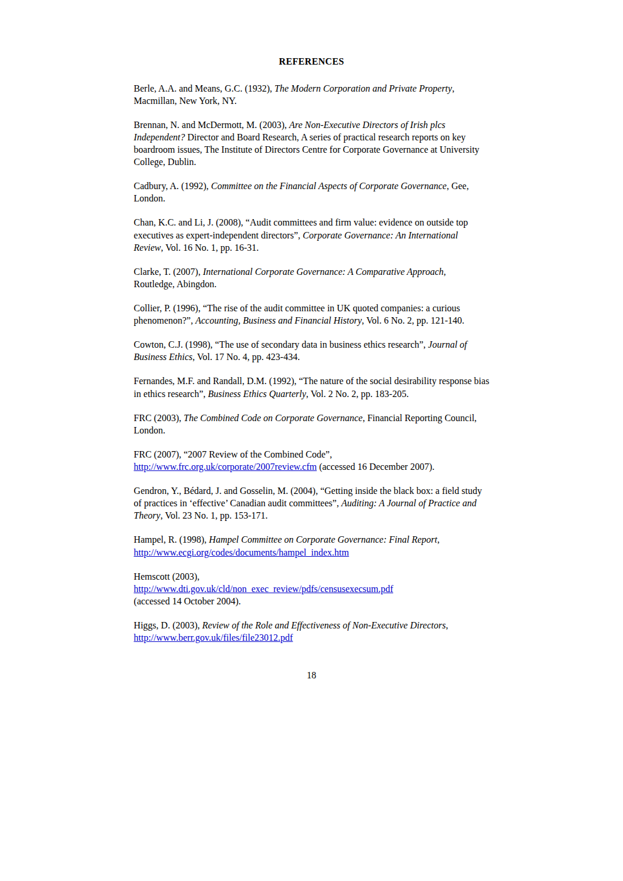REFERENCES
Berle, A.A. and Means, G.C. (1932), The Modern Corporation and Private Property, Macmillan, New York, NY.
Brennan, N. and McDermott, M. (2003), Are Non-Executive Directors of Irish plcs Independent? Director and Board Research, A series of practical research reports on key boardroom issues, The Institute of Directors Centre for Corporate Governance at University College, Dublin.
Cadbury, A. (1992), Committee on the Financial Aspects of Corporate Governance, Gee, London.
Chan, K.C. and Li, J. (2008), “Audit committees and firm value: evidence on outside top executives as expert-independent directors”, Corporate Governance: An International Review, Vol. 16 No. 1, pp. 16-31.
Clarke, T. (2007), International Corporate Governance: A Comparative Approach, Routledge, Abingdon.
Collier, P. (1996), “The rise of the audit committee in UK quoted companies: a curious phenomenon?”, Accounting, Business and Financial History, Vol. 6 No. 2, pp. 121-140.
Cowton, C.J. (1998), “The use of secondary data in business ethics research”, Journal of Business Ethics, Vol. 17 No. 4, pp. 423-434.
Fernandes, M.F. and Randall, D.M. (1992), “The nature of the social desirability response bias in ethics research”, Business Ethics Quarterly, Vol. 2 No. 2, pp. 183-205.
FRC (2003), The Combined Code on Corporate Governance, Financial Reporting Council, London.
FRC (2007), “2007 Review of the Combined Code”,
http://www.frc.org.uk/corporate/2007review.cfm (accessed 16 December 2007).
Gendron, Y., Bédard, J. and Gosselin, M. (2004), “Getting inside the black box: a field study of practices in ‘effective’ Canadian audit committees”, Auditing: A Journal of Practice and Theory, Vol. 23 No. 1, pp. 153-171.
Hampel, R. (1998), Hampel Committee on Corporate Governance: Final Report,
http://www.ecgi.org/codes/documents/hampel_index.htm
Hemscott (2003),
http://www.dti.gov.uk/cld/non_exec_review/pdfs/censusexecsum.pdf
(accessed 14 October 2004).
Higgs, D. (2003), Review of the Role and Effectiveness of Non-Executive Directors,
http://www.berr.gov.uk/files/file23012.pdf
18